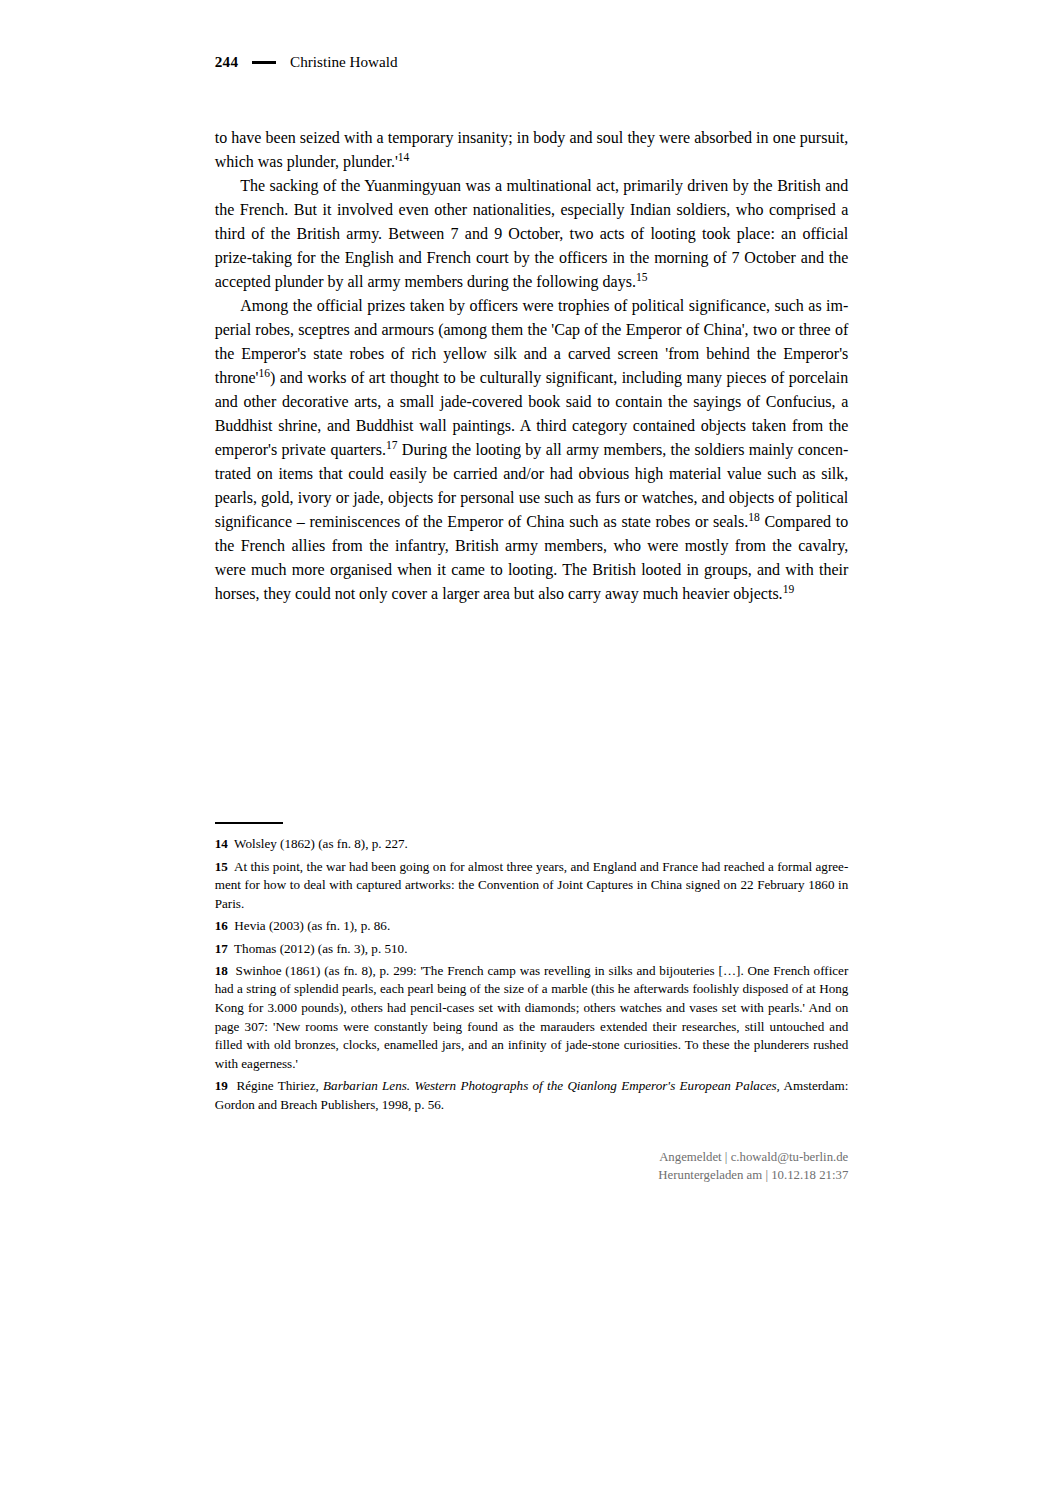244 Christine Howald
to have been seized with a temporary insanity; in body and soul they were absorbed in one pursuit, which was plunder, plunder.'14
The sacking of the Yuanmingyuan was a multinational act, primarily driven by the British and the French. But it involved even other nationalities, especially Indian soldiers, who comprised a third of the British army. Between 7 and 9 October, two acts of looting took place: an official prize-taking for the English and French court by the officers in the morning of 7 October and the accepted plunder by all army members during the following days.15
Among the official prizes taken by officers were trophies of political significance, such as imperial robes, sceptres and armours (among them the 'Cap of the Emperor of China', two or three of the Emperor's state robes of rich yellow silk and a carved screen 'from behind the Emperor's throne'16) and works of art thought to be culturally significant, including many pieces of porcelain and other decorative arts, a small jade-covered book said to contain the sayings of Confucius, a Buddhist shrine, and Buddhist wall paintings. A third category contained objects taken from the emperor's private quarters.17 During the looting by all army members, the soldiers mainly concentrated on items that could easily be carried and/or had obvious high material value such as silk, pearls, gold, ivory or jade, objects for personal use such as furs or watches, and objects of political significance – reminiscences of the Emperor of China such as state robes or seals.18 Compared to the French allies from the infantry, British army members, who were mostly from the cavalry, were much more organised when it came to looting. The British looted in groups, and with their horses, they could not only cover a larger area but also carry away much heavier objects.19
14 Wolsley (1862) (as fn. 8), p. 227.
15 At this point, the war had been going on for almost three years, and England and France had reached a formal agreement for how to deal with captured artworks: the Convention of Joint Captures in China signed on 22 February 1860 in Paris.
16 Hevia (2003) (as fn. 1), p. 86.
17 Thomas (2012) (as fn. 3), p. 510.
18 Swinhoe (1861) (as fn. 8), p. 299: 'The French camp was revelling in silks and bijouteries […]. One French officer had a string of splendid pearls, each pearl being of the size of a marble (this he afterwards foolishly disposed of at Hong Kong for 3.000 pounds), others had pencil-cases set with diamonds; others watches and vases set with pearls.' And on page 307: 'New rooms were constantly being found as the marauders extended their researches, still untouched and filled with old bronzes, clocks, enamelled jars, and an infinity of jade-stone curiosities. To these the plunderers rushed with eagerness.'
19 Régine Thiriez, Barbarian Lens. Western Photographs of the Qianlong Emperor's European Palaces, Amsterdam: Gordon and Breach Publishers, 1998, p. 56.
Angemeldet | c.howald@tu-berlin.de
Heruntergeladen am | 10.12.18 21:37